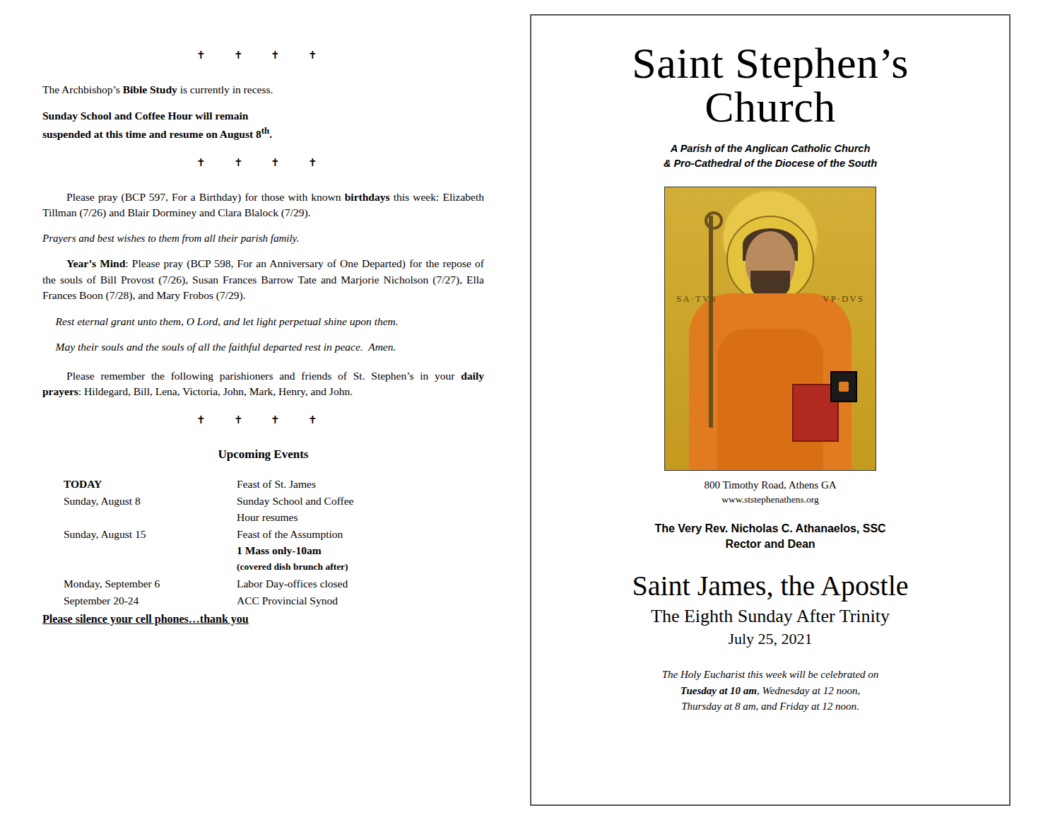✝ ✝ ✝ ✝
The Archbishop’s Bible Study is currently in recess.
Sunday School and Coffee Hour will remain
suspended at this time and resume on August 8th.
✝ ✝ ✝ ✝
Please pray (BCP 597, For a Birthday) for those with known birthdays this week: Elizabeth Tillman (7/26) and Blair Dorminey and Clara Blalock (7/29).
Prayers and best wishes to them from all their parish family.
Year’s Mind: Please pray (BCP 598, For an Anniversary of One Departed) for the repose of the souls of Bill Provost (7/26), Susan Frances Barrow Tate and Marjorie Nicholson (7/27), Ella Frances Boon (7/28), and Mary Frobos (7/29).
Rest eternal grant unto them, O Lord, and let light perpetual shine upon them.
May their souls and the souls of all the faithful departed rest in peace. Amen.
Please remember the following parishioners and friends of St. Stephen’s in your daily prayers: Hildegard, Bill, Lena, Victoria, John, Mark, Henry, and John.
✝ ✝ ✝ ✝
Upcoming Events
| TODAY | Feast of St. James |
| Sunday, August 8 | Sunday School and Coffee Hour resumes |
| Sunday, August 15 | Feast of the Assumption 1 Mass only-10am (covered dish brunch after) |
| Monday, September 6 | Labor Day-offices closed |
| September 20-24 | ACC Provincial Synod |
Please silence your cell phones…thank you
Saint Stephen’s
Church
A Parish of the Anglican Catholic Church
& Pro-Cathedral of the Diocese of the South
SA·TVS
VP·DVS
800 Timothy Road, Athens GA
www.ststephenathens.org
The Very Rev. Nicholas C. Athanaelos, SSC
Rector and Dean
Saint James, the Apostle
The Eighth Sunday After Trinity
July 25, 2021
The Holy Eucharist this week will be celebrated on
Tuesday at 10 am, Wednesday at 12 noon,
Thursday at 8 am, and Friday at 12 noon.